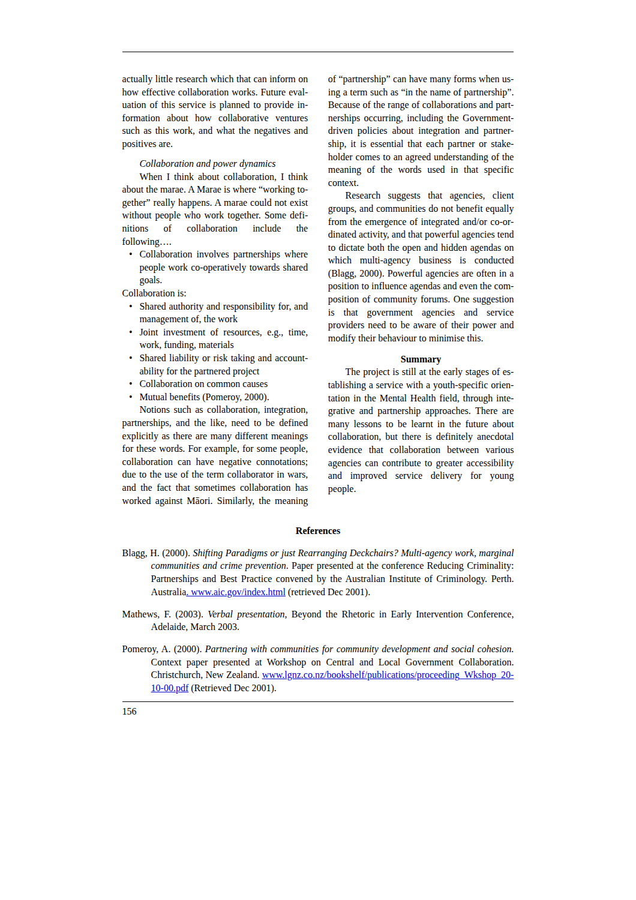actually little research which that can inform on how effective collaboration works. Future evaluation of this service is planned to provide information about how collaborative ventures such as this work, and what the negatives and positives are.
Collaboration and power dynamics
When I think about collaboration, I think about the marae. A Marae is where “working together” really happens. A marae could not exist without people who work together. Some definitions of collaboration include the following….
Collaboration involves partnerships where people work co-operatively towards shared goals.
Collaboration is:
Shared authority and responsibility for, and management of, the work
Joint investment of resources, e.g., time, work, funding, materials
Shared liability or risk taking and accountability for the partnered project
Collaboration on common causes
Mutual benefits (Pomeroy, 2000).
Notions such as collaboration, integration, partnerships, and the like, need to be defined explicitly as there are many different meanings for these words. For example, for some people, collaboration can have negative connotations; due to the use of the term collaborator in wars, and the fact that sometimes collaboration has worked against Māori. Similarly, the meaning of “partnership” can have many forms when using a term such as “in the name of partnership”. Because of the range of collaborations and partnerships occurring, including the Government-driven policies about integration and partnership, it is essential that each partner or stakeholder comes to an agreed understanding of the meaning of the words used in that specific context.
Research suggests that agencies, client groups, and communities do not benefit equally from the emergence of integrated and/or co-ordinated activity, and that powerful agencies tend to dictate both the open and hidden agendas on which multi-agency business is conducted (Blagg, 2000). Powerful agencies are often in a position to influence agendas and even the composition of community forums. One suggestion is that government agencies and service providers need to be aware of their power and modify their behaviour to minimise this.
Summary
The project is still at the early stages of establishing a service with a youth-specific orientation in the Mental Health field, through integrative and partnership approaches. There are many lessons to be learnt in the future about collaboration, but there is definitely anecdotal evidence that collaboration between various agencies can contribute to greater accessibility and improved service delivery for young people.
References
Blagg, H. (2000). Shifting Paradigms or just Rearranging Deckchairs? Multi-agency work, marginal communities and crime prevention. Paper presented at the conference Reducing Criminality: Partnerships and Best Practice convened by the Australian Institute of Criminology. Perth. Australia. www.aic.gov/index.html (retrieved Dec 2001).
Mathews, F. (2003). Verbal presentation, Beyond the Rhetoric in Early Intervention Conference, Adelaide, March 2003.
Pomeroy, A. (2000). Partnering with communities for community development and social cohesion. Context paper presented at Workshop on Central and Local Government Collaboration. Christchurch, New Zealand. www.lgnz.co.nz/bookshelf/publications/proceeding_Wkshop_20-10-00.pdf (Retrieved Dec 2001).
156